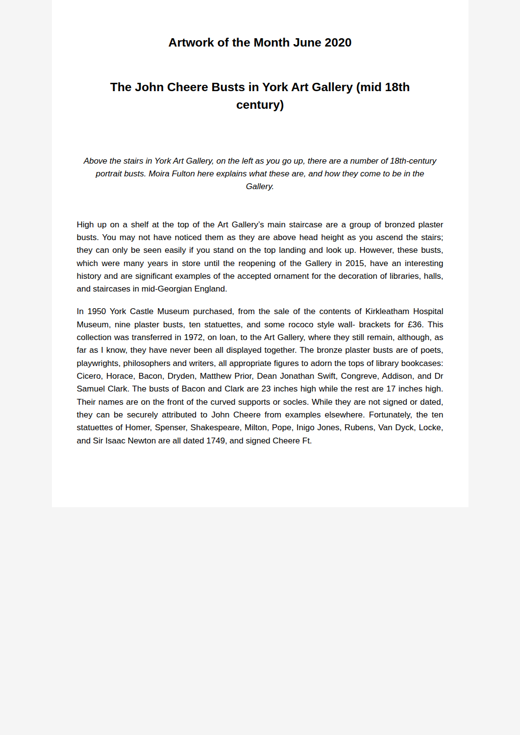Artwork of the Month June 2020
The John Cheere Busts in York Art Gallery (mid 18th century)
Above the stairs in York Art Gallery, on the left as you go up, there are a number of 18th-century portrait busts. Moira Fulton here explains what these are, and how they come to be in the Gallery.
High up on a shelf at the top of the Art Gallery’s main staircase are a group of bronzed plaster busts. You may not have noticed them as they are above head height as you ascend the stairs; they can only be seen easily if you stand on the top landing and look up. However, these busts, which were many years in store until the reopening of the Gallery in 2015, have an interesting history and are significant examples of the accepted ornament for the decoration of libraries, halls, and staircases in mid-Georgian England.
In 1950 York Castle Museum purchased, from the sale of the contents of Kirkleatham Hospital Museum, nine plaster busts, ten statuettes, and some rococo style wall- brackets for £36. This collection was transferred in 1972, on loan, to the Art Gallery, where they still remain, although, as far as I know, they have never been all displayed together. The bronze plaster busts are of poets, playwrights, philosophers and writers, all appropriate figures to adorn the tops of library bookcases: Cicero, Horace, Bacon, Dryden, Matthew Prior, Dean Jonathan Swift, Congreve, Addison, and Dr Samuel Clark. The busts of Bacon and Clark are 23 inches high while the rest are 17 inches high. Their names are on the front of the curved supports or socles. While they are not signed or dated, they can be securely attributed to John Cheere from examples elsewhere. Fortunately, the ten statuettes of Homer, Spenser, Shakespeare, Milton, Pope, Inigo Jones, Rubens, Van Dyck, Locke, and Sir Isaac Newton are all dated 1749, and signed Cheere Ft.